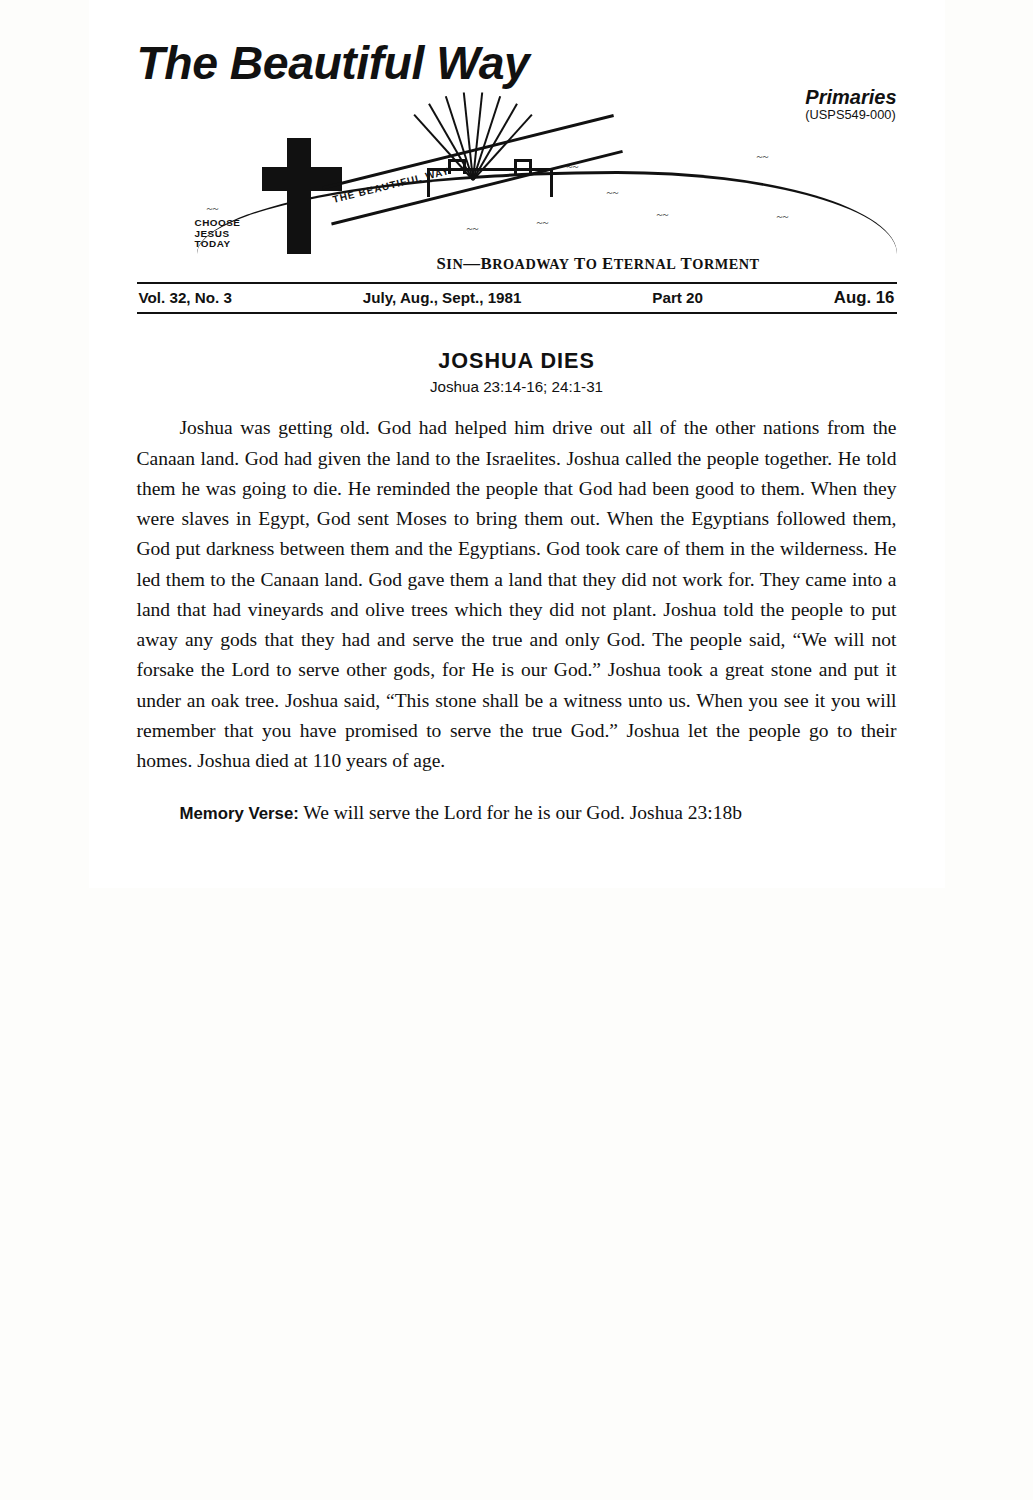The Beautiful Way
Primaries (USPS549-000)
THE BEAUTIFUL WAY
CHOOSE
JESUS
TODAY
SIN—BROADWAY TO ETERNAL TORMENT
~~ ~~ ~~ ~~ ~~ ~~ ~~ ~~
Vol. 32, No. 3 July, Aug., Sept., 1981 Part 20 Aug. 16
JOSHUA DIES
Joshua 23:14-16; 24:1-31
Joshua was getting old. God had helped him drive out all of the other nations from the Canaan land. God had given the land to the Israelites. Joshua called the people together. He told them he was going to die. He reminded the people that God had been good to them. When they were slaves in Egypt, God sent Moses to bring them out. When the Egyptians followed them, God put darkness between them and the Egyptians. God took care of them in the wilderness. He led them to the Canaan land. God gave them a land that they did not work for. They came into a land that had vineyards and olive trees which they did not plant. Joshua told the people to put away any gods that they had and serve the true and only God. The people said, “We will not forsake the Lord to serve other gods, for He is our God.” Joshua took a great stone and put it under an oak tree. Joshua said, “This stone shall be a witness unto us. When you see it you will remember that you have promised to serve the true God.” Joshua let the people go to their homes. Joshua died at 110 years of age.
Memory Verse: We will serve the Lord for he is our God. Joshua 23:18b